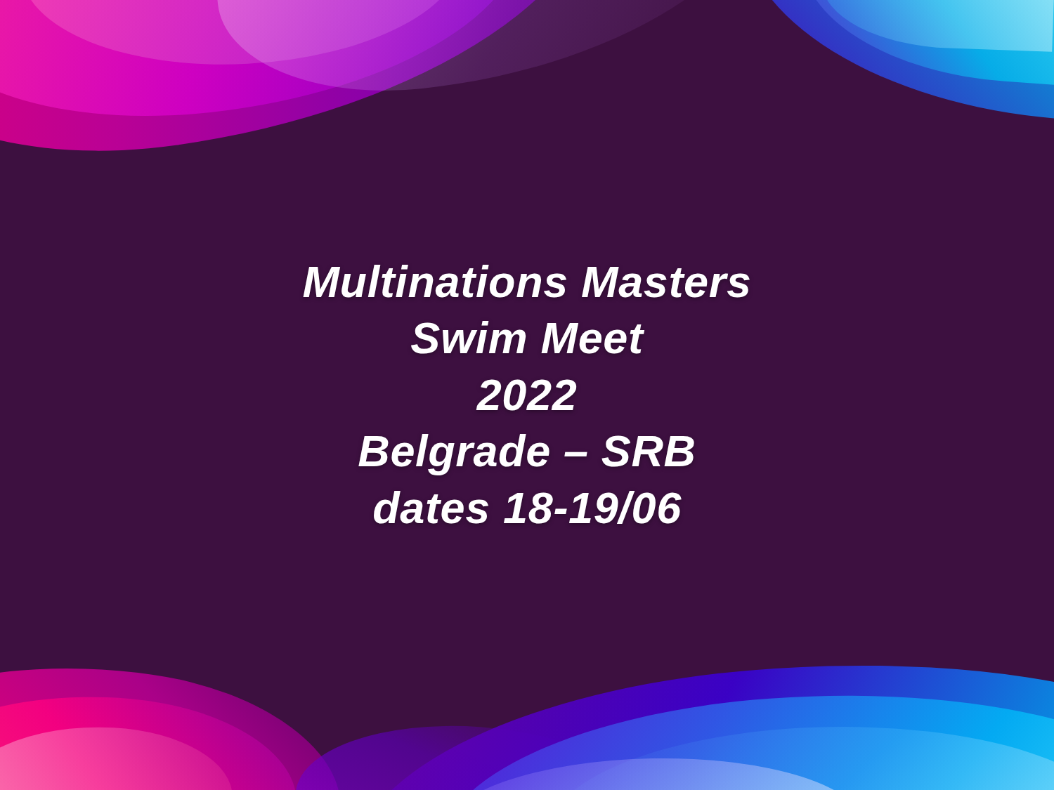Multinations Masters Swim Meet 2022 Belgrade – SRB dates 18-19/06